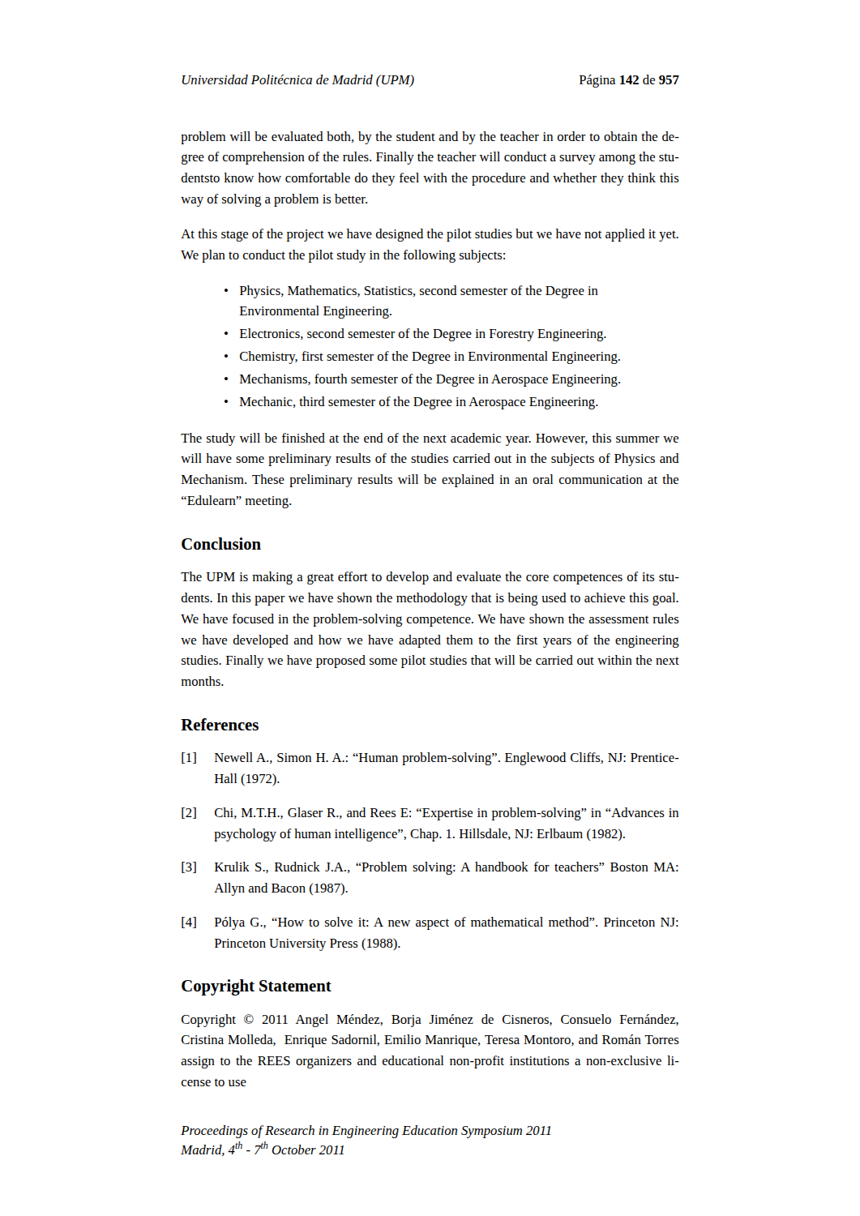Universidad Politécnica de Madrid (UPM) Página 142 de 957
problem will be evaluated both, by the student and by the teacher in order to obtain the degree of comprehension of the rules. Finally the teacher will conduct a survey among the studentsto know how comfortable do they feel with the procedure and whether they think this way of solving a problem is better.
At this stage of the project we have designed the pilot studies but we have not applied it yet. We plan to conduct the pilot study in the following subjects:
Physics, Mathematics, Statistics, second semester of the Degree in Environmental Engineering.
Electronics, second semester of the Degree in Forestry Engineering.
Chemistry, first semester of the Degree in Environmental Engineering.
Mechanisms, fourth semester of the Degree in Aerospace Engineering.
Mechanic, third semester of the Degree in Aerospace Engineering.
The study will be finished at the end of the next academic year. However, this summer we will have some preliminary results of the studies carried out in the subjects of Physics and Mechanism. These preliminary results will be explained in an oral communication at the “Edulearn” meeting.
Conclusion
The UPM is making a great effort to develop and evaluate the core competences of its students. In this paper we have shown the methodology that is being used to achieve this goal. We have focused in the problem-solving competence. We have shown the assessment rules we have developed and how we have adapted them to the first years of the engineering studies. Finally we have proposed some pilot studies that will be carried out within the next months.
References
[1] Newell A., Simon H. A.: “Human problem-solving”. Englewood Cliffs, NJ: Prentice-Hall (1972).
[2] Chi, M.T.H., Glaser R., and Rees E: “Expertise in problem-solving” in “Advances in psychology of human intelligence”, Chap. 1. Hillsdale, NJ: Erlbaum (1982).
[3] Krulik S., Rudnick J.A., “Problem solving: A handbook for teachers” Boston MA: Allyn and Bacon (1987).
[4] Pólya G., “How to solve it: A new aspect of mathematical method”. Princeton NJ: Princeton University Press (1988).
Copyright Statement
Copyright © 2011 Angel Méndez, Borja Jiménez de Cisneros, Consuelo Fernández, Cristina Molleda, Enrique Sadornil, Emilio Manrique, Teresa Montoro, and Román Torres assign to the REES organizers and educational non-profit institutions a non-exclusive license to use
Proceedings of Research in Engineering Education Symposium 2011
Madrid, 4th - 7th October 2011